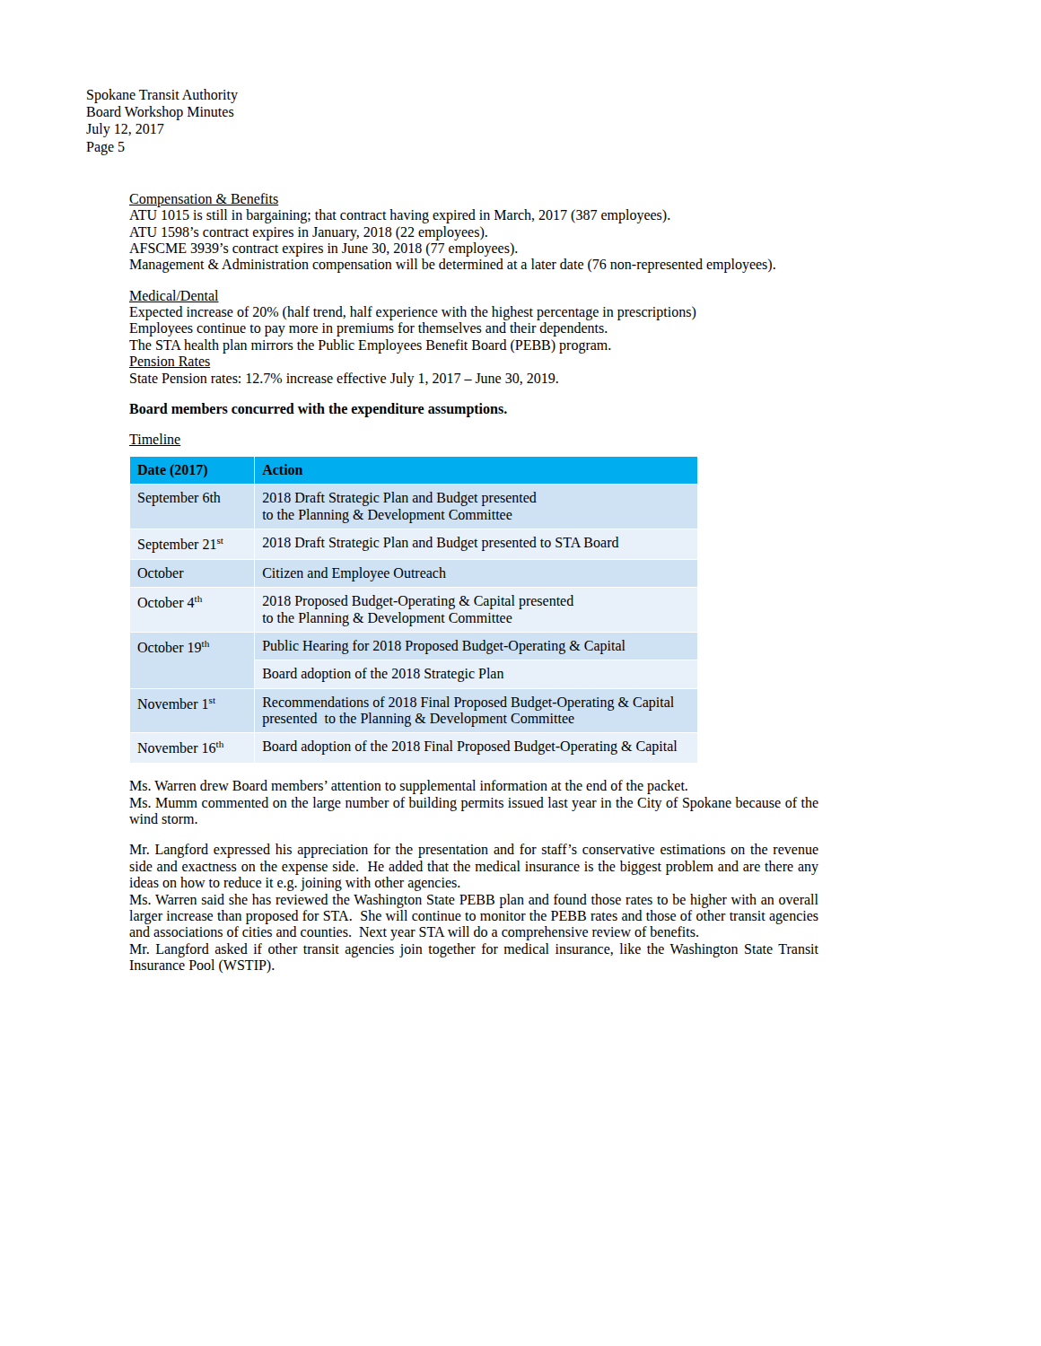Spokane Transit Authority
Board Workshop Minutes
July 12, 2017
Page 5
Compensation & Benefits
ATU 1015 is still in bargaining; that contract having expired in March, 2017 (387 employees).
ATU 1598’s contract expires in January, 2018 (22 employees).
AFSCME 3939’s contract expires in June 30, 2018 (77 employees).
Management & Administration compensation will be determined at a later date (76 non-represented employees).
Medical/Dental
Expected increase of 20% (half trend, half experience with the highest percentage in prescriptions)
Employees continue to pay more in premiums for themselves and their dependents.
The STA health plan mirrors the Public Employees Benefit Board (PEBB) program.
Pension Rates
State Pension rates: 12.7% increase effective July 1, 2017 – June 30, 2019.
Board members concurred with the expenditure assumptions.
Timeline
| Date (2017) | Action |
| --- | --- |
| September 6th | 2018 Draft Strategic Plan and Budget presented to the Planning & Development Committee |
| September 21 st | 2018 Draft Strategic Plan and Budget presented to STA Board |
| October | Citizen and Employee Outreach |
| October 4 th | 2018 Proposed Budget-Operating & Capital presented to the Planning & Development Committee |
| October 19 th | Public Hearing for 2018 Proposed Budget-Operating & Capital |
| Board adoption of the 2018 Strategic Plan |
| November 1 st | Recommendations of 2018 Final Proposed Budget-Operating & Capital presented to the Planning & Development Committee |
| November 16 th | Board adoption of the 2018 Final Proposed Budget-Operating & Capital |
Ms. Warren drew Board members’ attention to supplemental information at the end of the packet.
Ms. Mumm commented on the large number of building permits issued last year in the City of Spokane because of the wind storm.
Mr. Langford expressed his appreciation for the presentation and for staff’s conservative estimations on the revenue side and exactness on the expense side. He added that the medical insurance is the biggest problem and are there any ideas on how to reduce it e.g. joining with other agencies.
Ms. Warren said she has reviewed the Washington State PEBB plan and found those rates to be higher with an overall larger increase than proposed for STA. She will continue to monitor the PEBB rates and those of other transit agencies and associations of cities and counties. Next year STA will do a comprehensive review of benefits.
Mr. Langford asked if other transit agencies join together for medical insurance, like the Washington State Transit Insurance Pool (WSTIP).